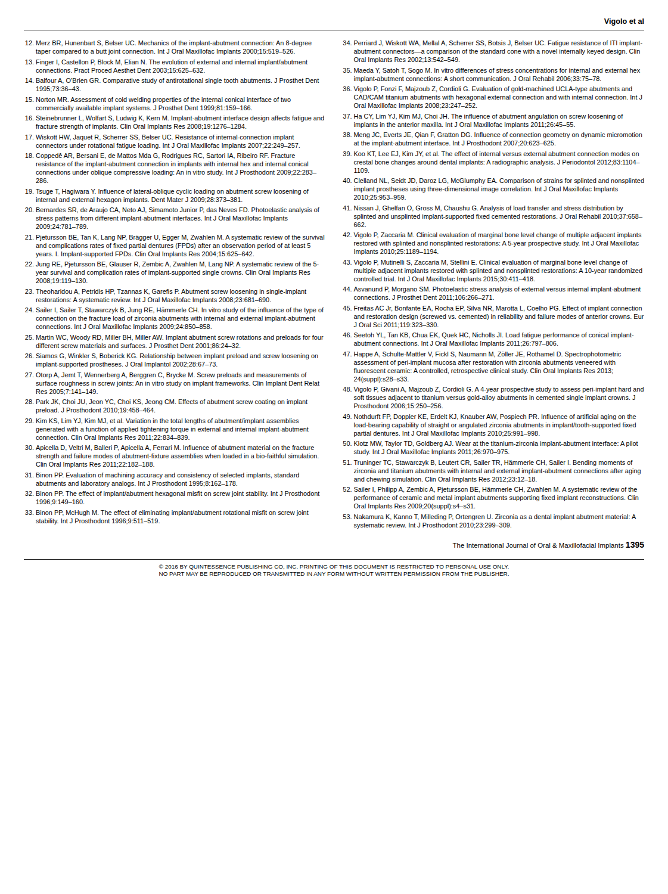Vigolo et al
12. Merz BR, Hunenbart S, Belser UC. Mechanics of the implant-abutment connection: An 8-degree taper compared to a butt joint connection. Int J Oral Maxillofac Implants 2000;15:519–526.
13. Finger I, Castellon P, Block M, Elian N. The evolution of external and internal implant/abutment connections. Pract Proced Aesthet Dent 2003;15:625–632.
14. Balfour A, O’Brien GR. Comparative study of antirotational single tooth abutments. J Prosthet Dent 1995;73:36–43.
15. Norton MR. Assessment of cold welding properties of the internal conical interface of two commercially available implant systems. J Prosthet Dent 1999;81:159–166.
16. Steinebrunner L, Wolfart S, Ludwig K, Kern M. Implant-abutment interface design affects fatigue and fracture strength of implants. Clin Oral Implants Res 2008;19:1276–1284.
17. Wiskott HW, Jaquet R, Scherrer SS, Belser UC. Resistance of internal-connection implant connectors under rotational fatigue loading. Int J Oral Maxillofac Implants 2007;22:249–257.
18. Coppedê AR, Bersani E, de Mattos Mda G, Rodrigues RC, Sartori IA, Ribeiro RF. Fracture resistance of the implant-abutment connection in implants with internal hex and internal conical connections under oblique compressive loading: An in vitro study. Int J Prosthodont 2009;22:283–286.
19. Tsuge T, Hagiwara Y. Influence of lateral-oblique cyclic loading on abutment screw loosening of internal and external hexagon implants. Dent Mater J 2009;28:373–381.
20. Bernardes SR, de Araujo CA, Neto AJ, Simamoto Junior P, das Neves FD. Photoelastic analysis of stress patterns from different implant-abutment interfaces. Int J Oral Maxillofac Implants 2009;24:781–789.
21. Pjetursson BE, Tan K, Lang NP, Brägger U, Egger M, Zwahlen M. A systematic review of the survival and complications rates of fixed partial dentures (FPDs) after an observation period of at least 5 years. I. Implant-supported FPDs. Clin Oral Implants Res 2004;15:625–642.
22. Jung RE, Pjetursson BE, Glauser R, Zembic A, Zwahlen M, Lang NP. A systematic review of the 5-year survival and complication rates of implant-supported single crowns. Clin Oral Implants Res 2008;19:119–130.
23. Theoharidou A, Petridis HP, Tzannas K, Garefis P. Abutment screw loosening in single-implant restorations: A systematic review. Int J Oral Maxillofac Implants 2008;23:681–690.
24. Sailer I, Sailer T, Stawarczyk B, Jung RE, Hämmerle CH. In vitro study of the influence of the type of connection on the fracture load of zirconia abutments with internal and external implant-abutment connections. Int J Oral Maxillofac Implants 2009;24:850–858.
25. Martin WC, Woody RD, Miller BH, Miller AW. Implant abutment screw rotations and preloads for four different screw materials and surfaces. J Prosthet Dent 2001;86:24–32.
26. Siamos G, Winkler S, Boberick KG. Relationship between implant preload and screw loosening on implant-supported prostheses. J Oral Implantol 2002;28:67–73.
27. Otorp A, Jemt T, Wennerberg A, Berggren C, Brycke M. Screw preloads and measurements of surface roughness in screw joints: An in vitro study on implant frameworks. Clin Implant Dent Relat Res 2005;7:141–149.
28. Park JK, Choi JU, Jeon YC, Choi KS, Jeong CM. Effects of abutment screw coating on implant preload. J Prosthodont 2010;19:458–464.
29. Kim KS, Lim YJ, Kim MJ, et al. Variation in the total lengths of abutment/implant assemblies generated with a function of applied tightening torque in external and internal implant-abutment connection. Clin Oral Implants Res 2011;22:834–839.
30. Apicella D, Veltri M, Balleri P, Apicella A, Ferrari M. Influence of abutment material on the fracture strength and failure modes of abutment-fixture assemblies when loaded in a bio-faithful simulation. Clin Oral Implants Res 2011;22:182–188.
31. Binon PP. Evaluation of machining accuracy and consistency of selected implants, standard abutments and laboratory analogs. Int J Prosthodont 1995;8:162–178.
32. Binon PP. The effect of implant/abutment hexagonal misfit on screw joint stability. Int J Prosthodont 1996;9:149–160.
33. Binon PP, McHugh M. The effect of eliminating implant/abutment rotational misfit on screw joint stability. Int J Prosthodont 1996;9:511–519.
34. Perriard J, Wiskott WA, Mellal A, Scherrer SS, Botsis J, Belser UC. Fatigue resistance of ITI implant-abutment connectors—a comparison of the standard cone with a novel internally keyed design. Clin Oral Implants Res 2002;13:542–549.
35. Maeda Y, Satoh T, Sogo M. In vitro differences of stress concentrations for internal and external hex implant-abutment connections: A short communication. J Oral Rehabil 2006;33:75–78.
36. Vigolo P, Fonzi F, Majzoub Z, Cordioli G. Evaluation of gold-machined UCLA-type abutments and CAD/CAM titanium abutments with hexagonal external connection and with internal connection. Int J Oral Maxillofac Implants 2008;23:247–252.
37. Ha CY, Lim YJ, Kim MJ, Choi JH. The influence of abutment angulation on screw loosening of implants in the anterior maxilla. Int J Oral Maxillofac Implants 2011;26:45–55.
38. Meng JC, Everts JE, Qian F, Gratton DG. Influence of connection geometry on dynamic micromotion at the implant-abutment interface. Int J Prosthodont 2007;20:623–625.
39. Koo KT, Lee EJ, Kim JY, et al. The effect of internal versus external abutment connection modes on crestal bone changes around dental implants: A radiographic analysis. J Periodontol 2012;83:1104–1109.
40. Clelland NL, Seidt JD, Daroz LG, McGlumphy EA. Comparison of strains for splinted and nonsplinted implant prostheses using three-dimensional image correlation. Int J Oral Maxillofac Implants 2010;25:953–959.
41. Nissan J, Ghelfan O, Gross M, Chaushu G. Analysis of load transfer and stress distribution by splinted and unsplinted implant-supported fixed cemented restorations. J Oral Rehabil 2010;37:658–662.
42. Vigolo P, Zaccaria M. Clinical evaluation of marginal bone level change of multiple adjacent implants restored with splinted and nonsplinted restorations: A 5-year prospective study. Int J Oral Maxillofac Implants 2010;25:1189–1194.
43. Vigolo P, Mutinelli S, Zaccaria M, Stellini E. Clinical evaluation of marginal bone level change of multiple adjacent implants restored with splinted and nonsplinted restorations: A 10-year randomized controlled trial. Int J Oral Maxillofac Implants 2015;30:411–418.
44. Asvanund P, Morgano SM. Photoelastic stress analysis of external versus internal implant-abutment connections. J Prosthet Dent 2011;106:266–271.
45. Freitas AC Jr, Bonfante EA, Rocha EP, Silva NR, Marotta L, Coelho PG. Effect of implant connection and restoration design (screwed vs. cemented) in reliability and failure modes of anterior crowns. Eur J Oral Sci 2011;119:323–330.
46. Seetoh YL, Tan KB, Chua EK, Quek HC, Nicholls JI. Load fatigue performance of conical implant-abutment connections. Int J Oral Maxillofac Implants 2011;26:797–806.
47. Happe A, Schulte-Mattler V, Fickl S, Naumann M, Zöller JE, Rothamel D. Spectrophotometric assessment of peri-implant mucosa after restoration with zirconia abutments veneered with fluorescent ceramic: A controlled, retrospective clinical study. Clin Oral Implants Res 2013; 24(suppl):s28–s33.
48. Vigolo P, Givani A, Majzoub Z, Cordioli G. A 4-year prospective study to assess peri-implant hard and soft tissues adjacent to titanium versus gold-alloy abutments in cemented single implant crowns. J Prosthodont 2006;15:250–256.
49. Nothdurft FP, Doppler KE, Erdelt KJ, Knauber AW, Pospiech PR. Influence of artificial aging on the load-bearing capability of straight or angulated zirconia abutments in implant/tooth-supported fixed partial dentures. Int J Oral Maxillofac Implants 2010;25:991–998.
50. Klotz MW, Taylor TD, Goldberg AJ. Wear at the titanium-zirconia implant-abutment interface: A pilot study. Int J Oral Maxillofac Implants 2011;26:970–975.
51. Truninger TC, Stawarczyk B, Leutert CR, Sailer TR, Hämmerle CH, Sailer I. Bending moments of zirconia and titanium abutments with internal and external implant-abutment connections after aging and chewing simulation. Clin Oral Implants Res 2012;23:12–18.
52. Sailer I, Philipp A, Zembic A, Pjetursson BE, Hämmerle CH, Zwahlen M. A systematic review of the performance of ceramic and metal implant abutments supporting fixed implant reconstructions. Clin Oral Implants Res 2009;20(suppl):s4–s31.
53. Nakamura K, Kanno T, Milleding P, Ortengren U. Zirconia as a dental implant abutment material: A systematic review. Int J Prosthodont 2010;23:299–309.
The International Journal of Oral & Maxillofacial Implants 1395
© 2016 BY QUINTESSENCE PUBLISHING CO, INC. PRINTING OF THIS DOCUMENT IS RESTRICTED TO PERSONAL USE ONLY.
NO PART MAY BE REPRODUCED OR TRANSMITTED IN ANY FORM WITHOUT WRITTEN PERMISSION FROM THE PUBLISHER.